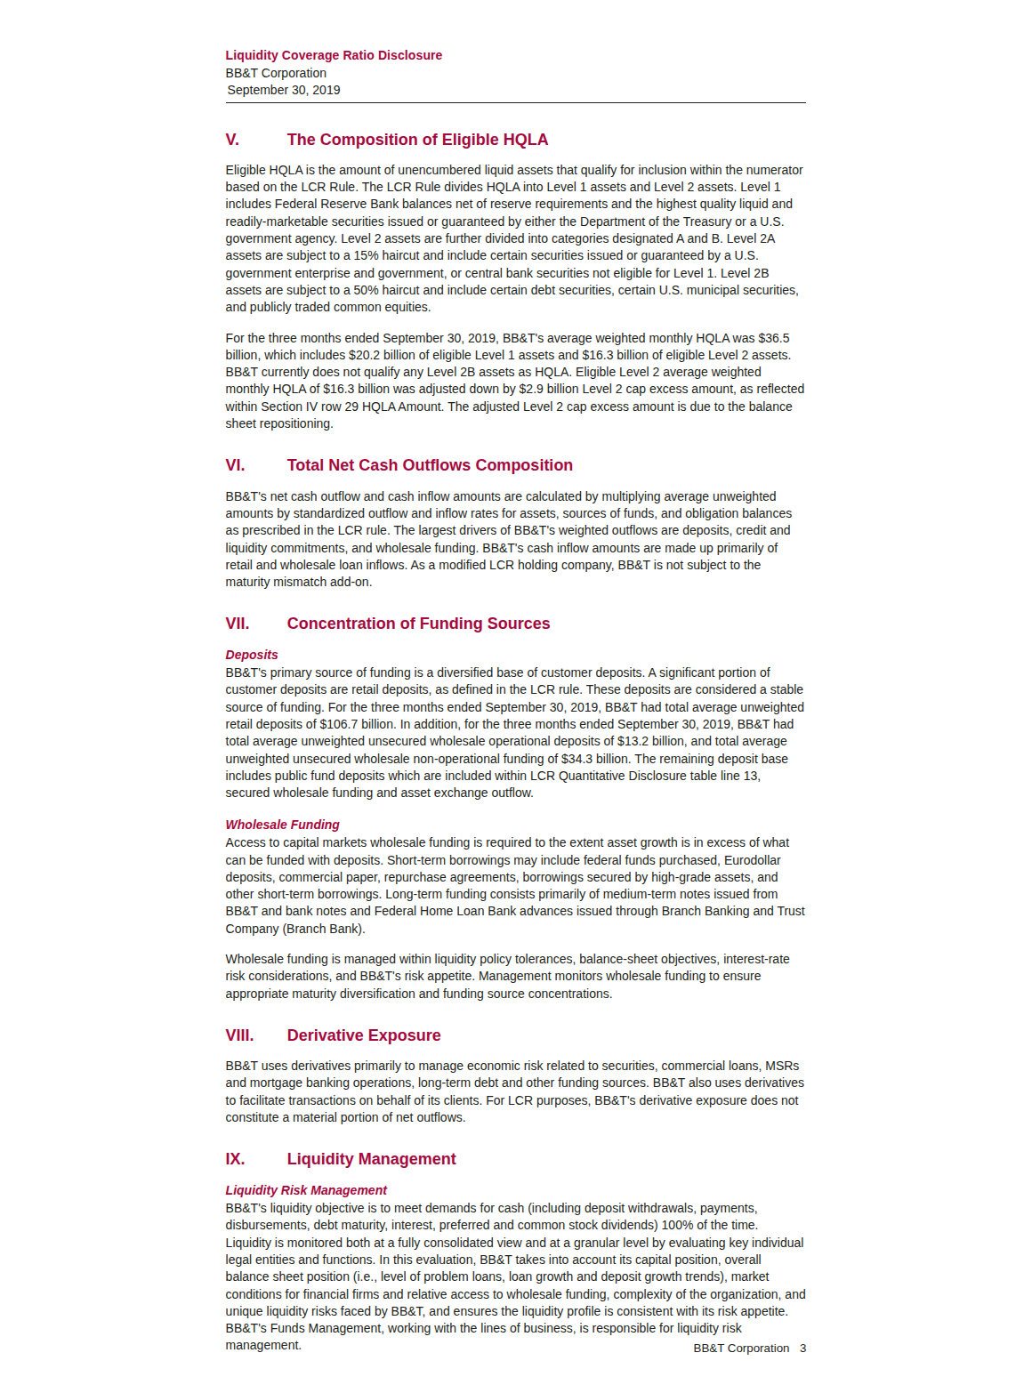Liquidity Coverage Ratio Disclosure
BB&T Corporation
September 30, 2019
V. The Composition of Eligible HQLA
Eligible HQLA is the amount of unencumbered liquid assets that qualify for inclusion within the numerator based on the LCR Rule. The LCR Rule divides HQLA into Level 1 assets and Level 2 assets. Level 1 includes Federal Reserve Bank balances net of reserve requirements and the highest quality liquid and readily-marketable securities issued or guaranteed by either the Department of the Treasury or a U.S. government agency. Level 2 assets are further divided into categories designated A and B. Level 2A assets are subject to a 15% haircut and include certain securities issued or guaranteed by a U.S. government enterprise and government, or central bank securities not eligible for Level 1. Level 2B assets are subject to a 50% haircut and include certain debt securities, certain U.S. municipal securities, and publicly traded common equities.
For the three months ended September 30, 2019, BB&T's average weighted monthly HQLA was $36.5 billion, which includes $20.2 billion of eligible Level 1 assets and $16.3 billion of eligible Level 2 assets. BB&T currently does not qualify any Level 2B assets as HQLA. Eligible Level 2 average weighted monthly HQLA of $16.3 billion was adjusted down by $2.9 billion Level 2 cap excess amount, as reflected within Section IV row 29 HQLA Amount. The adjusted Level 2 cap excess amount is due to the balance sheet repositioning.
VI. Total Net Cash Outflows Composition
BB&T's net cash outflow and cash inflow amounts are calculated by multiplying average unweighted amounts by standardized outflow and inflow rates for assets, sources of funds, and obligation balances as prescribed in the LCR rule. The largest drivers of BB&T's weighted outflows are deposits, credit and liquidity commitments, and wholesale funding. BB&T's cash inflow amounts are made up primarily of retail and wholesale loan inflows. As a modified LCR holding company, BB&T is not subject to the maturity mismatch add-on.
VII. Concentration of Funding Sources
Deposits
BB&T's primary source of funding is a diversified base of customer deposits. A significant portion of customer deposits are retail deposits, as defined in the LCR rule. These deposits are considered a stable source of funding. For the three months ended September 30, 2019, BB&T had total average unweighted retail deposits of $106.7 billion. In addition, for the three months ended September 30, 2019, BB&T had total average unweighted unsecured wholesale operational deposits of $13.2 billion, and total average unweighted unsecured wholesale non-operational funding of $34.3 billion. The remaining deposit base includes public fund deposits which are included within LCR Quantitative Disclosure table line 13, secured wholesale funding and asset exchange outflow.
Wholesale Funding
Access to capital markets wholesale funding is required to the extent asset growth is in excess of what can be funded with deposits. Short-term borrowings may include federal funds purchased, Eurodollar deposits, commercial paper, repurchase agreements, borrowings secured by high-grade assets, and other short-term borrowings. Long-term funding consists primarily of medium-term notes issued from BB&T and bank notes and Federal Home Loan Bank advances issued through Branch Banking and Trust Company (Branch Bank).
Wholesale funding is managed within liquidity policy tolerances, balance-sheet objectives, interest-rate risk considerations, and BB&T's risk appetite. Management monitors wholesale funding to ensure appropriate maturity diversification and funding source concentrations.
VIII. Derivative Exposure
BB&T uses derivatives primarily to manage economic risk related to securities, commercial loans, MSRs and mortgage banking operations, long-term debt and other funding sources. BB&T also uses derivatives to facilitate transactions on behalf of its clients. For LCR purposes, BB&T's derivative exposure does not constitute a material portion of net outflows.
IX. Liquidity Management
Liquidity Risk Management
BB&T's liquidity objective is to meet demands for cash (including deposit withdrawals, payments, disbursements, debt maturity, interest, preferred and common stock dividends) 100% of the time. Liquidity is monitored both at a fully consolidated view and at a granular level by evaluating key individual legal entities and functions. In this evaluation, BB&T takes into account its capital position, overall balance sheet position (i.e., level of problem loans, loan growth and deposit growth trends), market conditions for financial firms and relative access to wholesale funding, complexity of the organization, and unique liquidity risks faced by BB&T, and ensures the liquidity profile is consistent with its risk appetite. BB&T's Funds Management, working with the lines of business, is responsible for liquidity risk management.
BB&T Corporation3